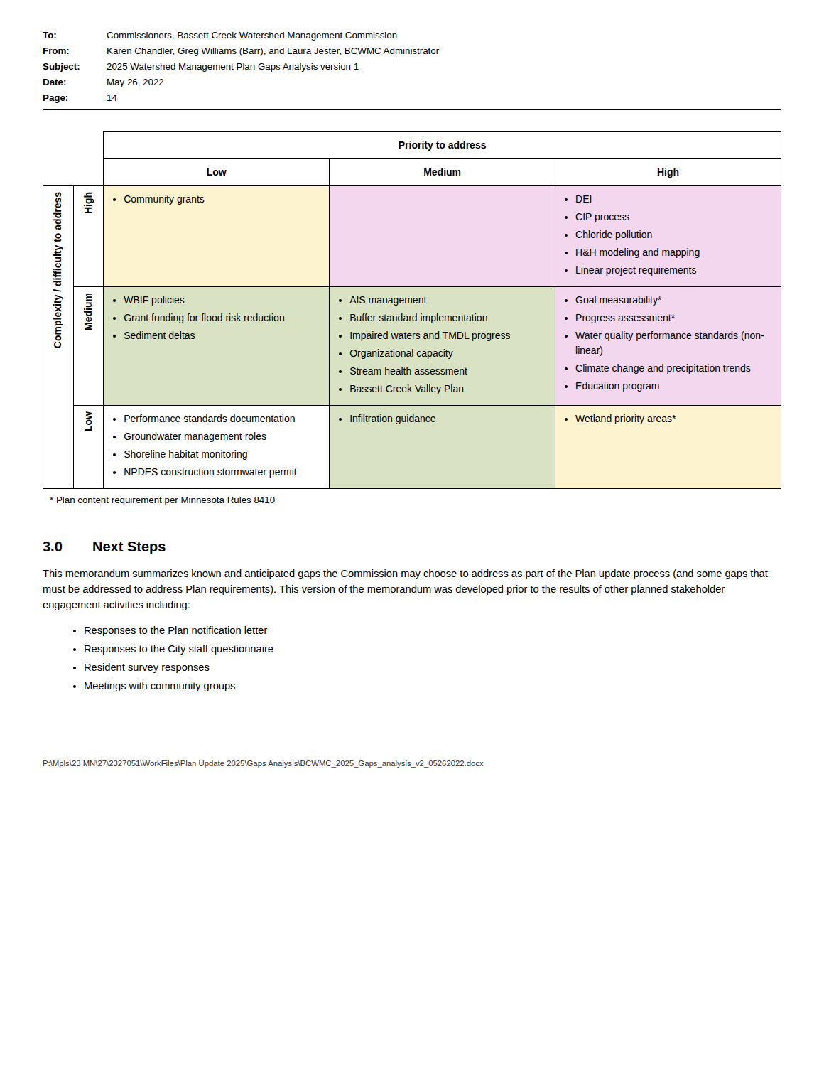To:
Commissioners, Bassett Creek Watershed Management Commission
From:
Karen Chandler, Greg Williams (Barr), and Laura Jester, BCWMC Administrator
Subject:
2025 Watershed Management Plan Gaps Analysis version 1
Date:
May 26, 2022
Page:
14
| | | Priority to address |
| | | Low | Medium | High |
| Complexity / difficulty to address | High | Community grants | | DEI CIP process Chloride pollution H&H modeling and mapping Linear project requirements |
| Medium | WBIF policies Grant funding for flood risk reduction Sediment deltas | AIS management Buffer standard implementation Impaired waters and TMDL progress Organizational capacity Stream health assessment Bassett Creek Valley Plan | Goal measurability* Progress assessment* Water quality performance standards (non-linear) Climate change and precipitation trends Education program |
| Low | Performance standards documentation Groundwater management roles Shoreline habitat monitoring NPDES construction stormwater permit | Infiltration guidance | Wetland priority areas* |
* Plan content requirement per Minnesota Rules 8410
3.0 Next Steps
This memorandum summarizes known and anticipated gaps the Commission may choose to address as part of the Plan update process (and some gaps that must be addressed to address Plan requirements). This version of the memorandum was developed prior to the results of other planned stakeholder engagement activities including:
Responses to the Plan notification letter
Responses to the City staff questionnaire
Resident survey responses
Meetings with community groups
P:\Mpls\23 MN\27\2327051\WorkFiles\Plan Update 2025\Gaps Analysis\BCWMC_2025_Gaps_analysis_v2_05262022.docx